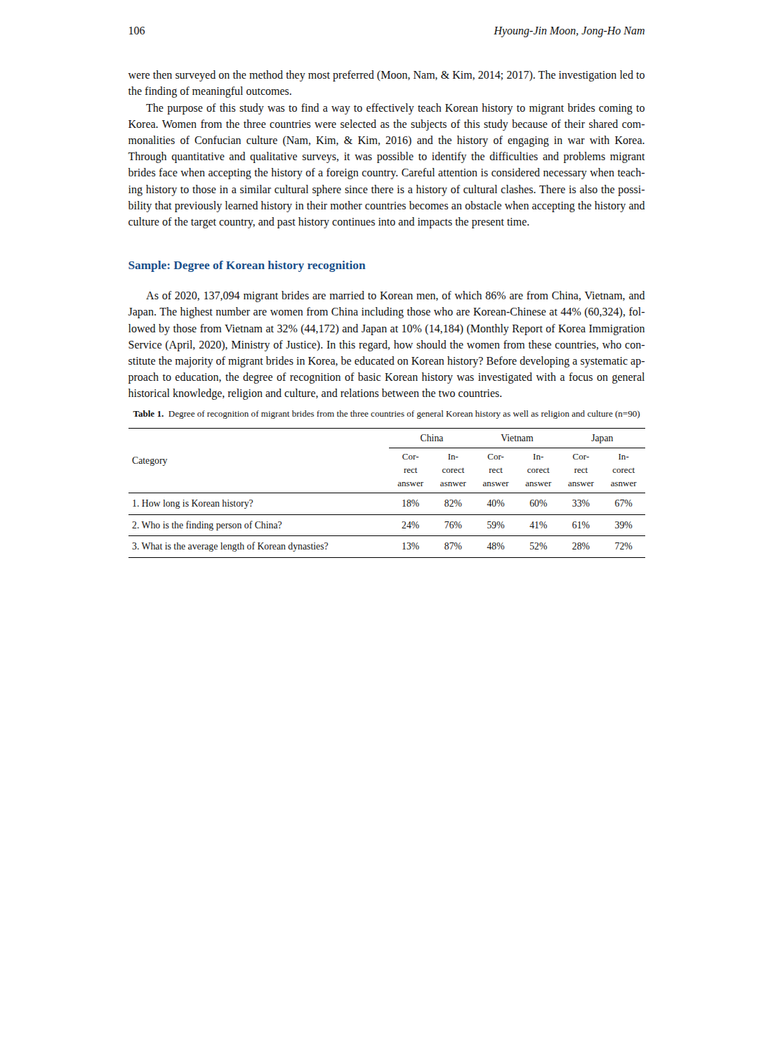106 Hyoung-Jin Moon, Jong-Ho Nam
were then surveyed on the method they most preferred (Moon, Nam, & Kim, 2014; 2017). The investigation led to the finding of meaningful outcomes.
The purpose of this study was to find a way to effectively teach Korean history to migrant brides coming to Korea. Women from the three countries were selected as the subjects of this study because of their shared commonalities of Confucian culture (Nam, Kim, & Kim, 2016) and the history of engaging in war with Korea. Through quantitative and qualitative surveys, it was possible to identify the difficulties and problems migrant brides face when accepting the history of a foreign country. Careful attention is considered necessary when teaching history to those in a similar cultural sphere since there is a history of cultural clashes. There is also the possibility that previously learned history in their mother countries becomes an obstacle when accepting the history and culture of the target country, and past history continues into and impacts the present time.
Sample: Degree of Korean history recognition
As of 2020, 137,094 migrant brides are married to Korean men, of which 86% are from China, Vietnam, and Japan. The highest number are women from China including those who are Korean-Chinese at 44% (60,324), followed by those from Vietnam at 32% (44,172) and Japan at 10% (14,184) (Monthly Report of Korea Immigration Service (April, 2020), Ministry of Justice). In this regard, how should the women from these countries, who constitute the majority of migrant brides in Korea, be educated on Korean history? Before developing a systematic approach to education, the degree of recognition of basic Korean history was investigated with a focus on general historical knowledge, religion and culture, and relations between the two countries.
Table 1. Degree of recognition of migrant brides from the three countries of general Korean history as well as religion and culture (n=90)
| Category | China | Vietnam | Japan |
| --- | --- | --- | --- |
| Cor- rect answer | In- corect asnwer | Cor- rect answer | In- corect answer | Cor- rect answer | In- corect asnwer |
| 1. How long is Korean history? | 18% | 82% | 40% | 60% | 33% | 67% |
| 2. Who is the finding person of China? | 24% | 76% | 59% | 41% | 61% | 39% |
| 3. What is the average length of Korean dynasties? | 13% | 87% | 48% | 52% | 28% | 72% |